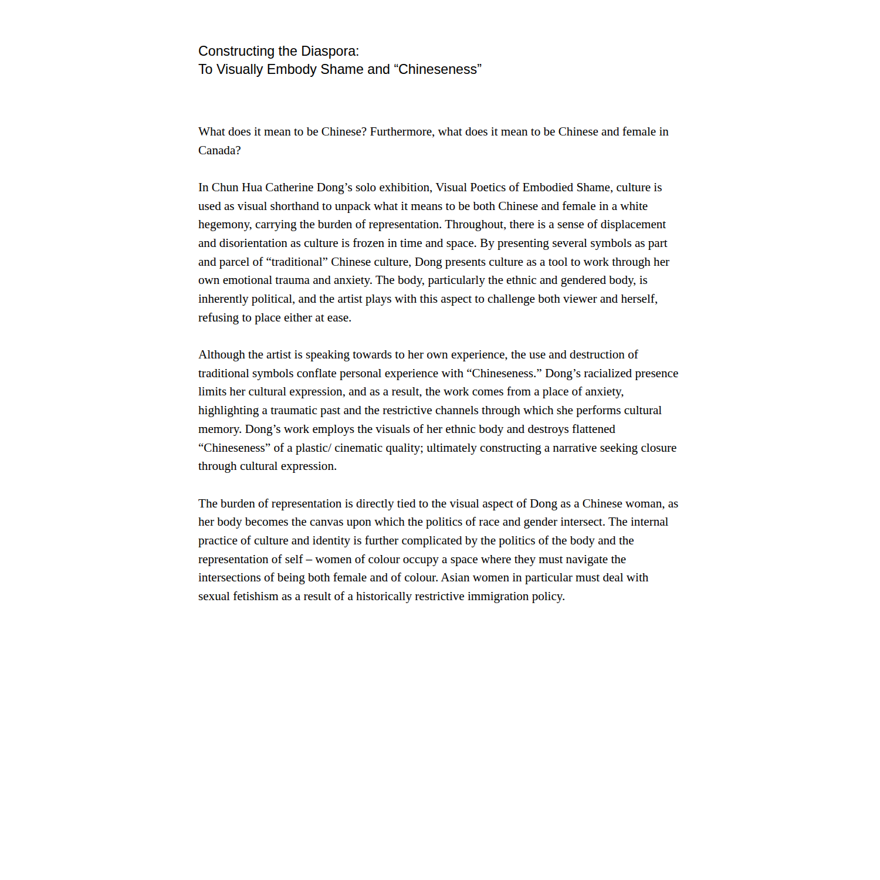Constructing the Diaspora: To Visually Embody Shame and “Chineseness”
What does it mean to be Chinese? Furthermore, what does it mean to be Chinese and female in Canada?
In Chun Hua Catherine Dong’s solo exhibition, Visual Poetics of Embodied Shame, culture is used as visual shorthand to unpack what it means to be both Chinese and female in a white hegemony, carrying the burden of representation. Throughout, there is a sense of displacement and disorientation as culture is frozen in time and space. By presenting several symbols as part and parcel of “traditional” Chinese culture, Dong presents culture as a tool to work through her own emotional trauma and anxiety. The body, particularly the ethnic and gendered body, is inherently political, and the artist plays with this aspect to challenge both viewer and herself, refusing to place either at ease.
Although the artist is speaking towards to her own experience, the use and destruction of traditional symbols conflate personal experience with “Chineseness.” Dong’s racialized presence limits her cultural expression, and as a result, the work comes from a place of anxiety, highlighting a traumatic past and the restrictive channels through which she performs cultural memory. Dong’s work employs the visuals of her ethnic body and destroys flattened “Chineseness” of a plastic/ cinematic quality; ultimately constructing a narrative seeking closure through cultural expression.
The burden of representation is directly tied to the visual aspect of Dong as a Chinese woman, as her body becomes the canvas upon which the politics of race and gender intersect. The internal practice of culture and identity is further complicated by the politics of the body and the representation of self – women of colour occupy a space where they must navigate the intersections of being both female and of colour. Asian women in particular must deal with sexual fetishism as a result of a historically restrictive immigration policy.